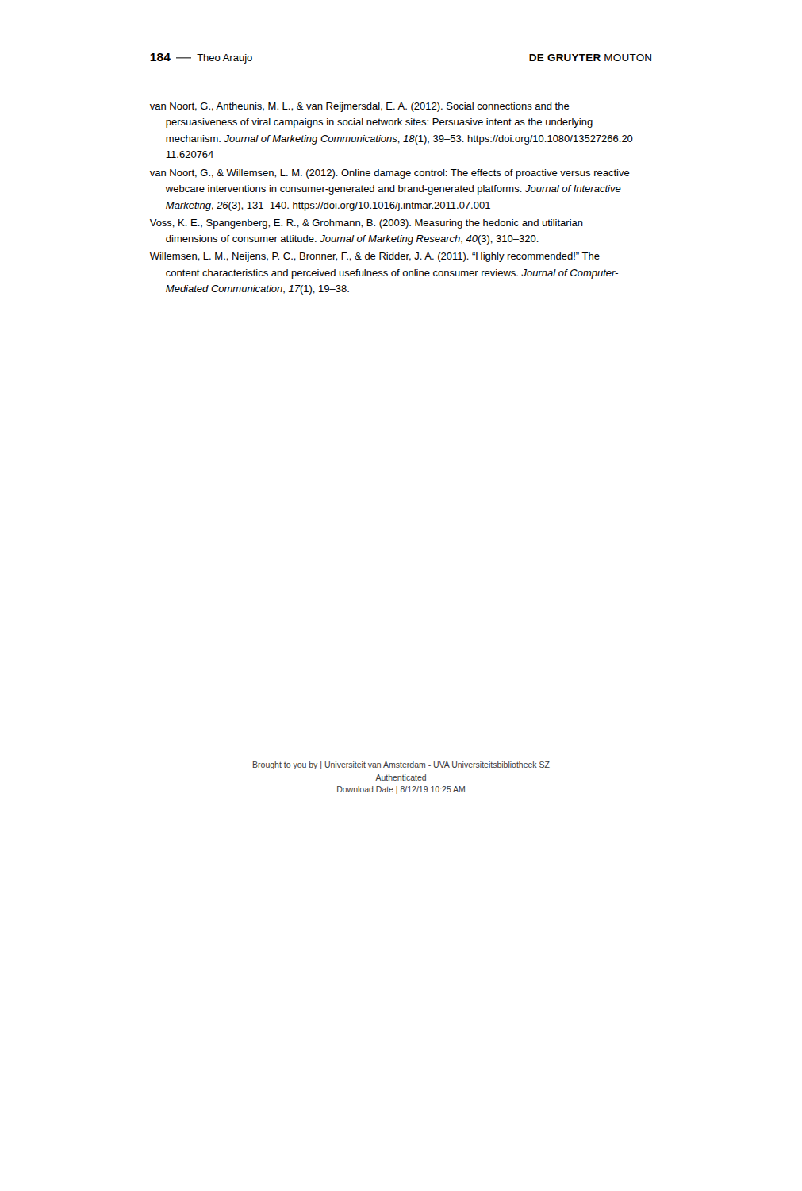184 Theo Araujo
DE GRUYTER MOUTON
van Noort, G., Antheunis, M. L., & van Reijmersdal, E. A. (2012). Social connections and the persuasiveness of viral campaigns in social network sites: Persuasive intent as the underlying mechanism. Journal of Marketing Communications, 18(1), 39–53. https://doi.org/10.1080/13527266.2011.620764
van Noort, G., & Willemsen, L. M. (2012). Online damage control: The effects of proactive versus reactive webcare interventions in consumer-generated and brand-generated platforms. Journal of Interactive Marketing, 26(3), 131–140. https://doi.org/10.1016/j.intmar.2011.07.001
Voss, K. E., Spangenberg, E. R., & Grohmann, B. (2003). Measuring the hedonic and utilitarian dimensions of consumer attitude. Journal of Marketing Research, 40(3), 310–320.
Willemsen, L. M., Neijens, P. C., Bronner, F., & de Ridder, J. A. (2011). “Highly recommended!” The content characteristics and perceived usefulness of online consumer reviews. Journal of Computer-Mediated Communication, 17(1), 19–38.
Brought to you by | Universiteit van Amsterdam - UVA Universiteitsbibliotheek SZ
Authenticated
Download Date | 8/12/19 10:25 AM